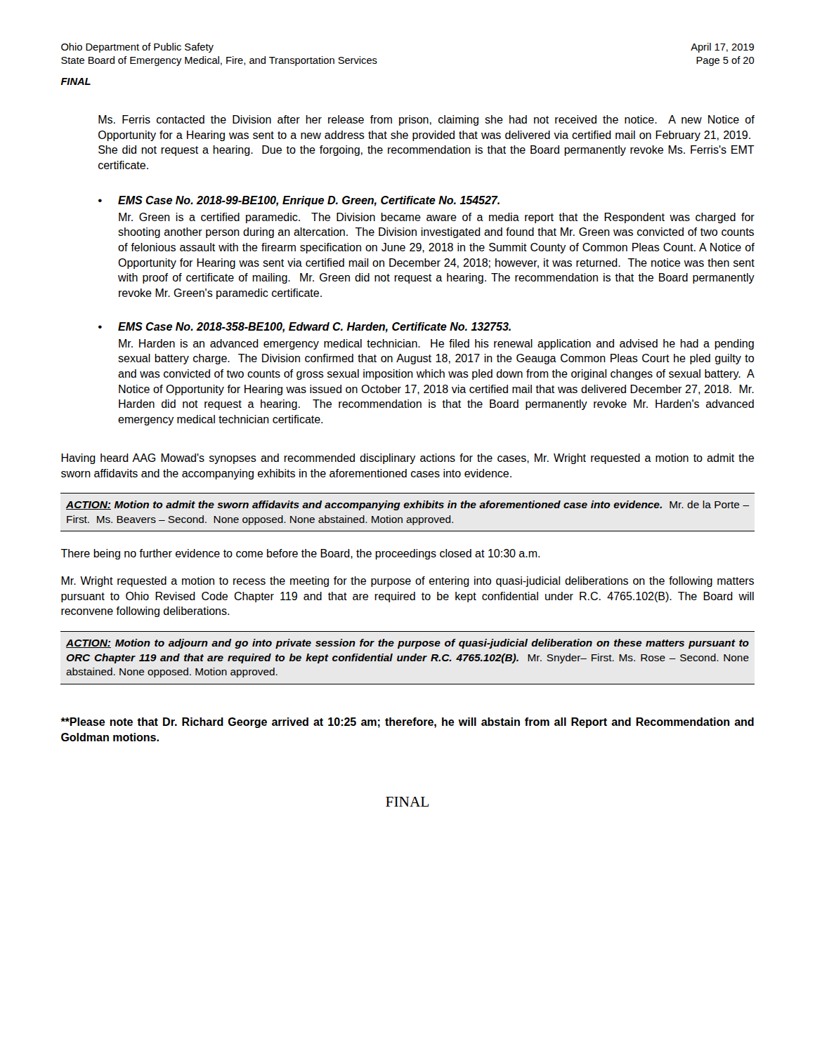Ohio Department of Public Safety
State Board of Emergency Medical, Fire, and Transportation Services
April 17, 2019
Page 5 of 20
FINAL
Ms. Ferris contacted the Division after her release from prison, claiming she had not received the notice. A new Notice of Opportunity for a Hearing was sent to a new address that she provided that was delivered via certified mail on February 21, 2019. She did not request a hearing. Due to the forgoing, the recommendation is that the Board permanently revoke Ms. Ferris's EMT certificate.
EMS Case No. 2018-99-BE100, Enrique D. Green, Certificate No. 154527. Mr. Green is a certified paramedic. The Division became aware of a media report that the Respondent was charged for shooting another person during an altercation. The Division investigated and found that Mr. Green was convicted of two counts of felonious assault with the firearm specification on June 29, 2018 in the Summit County of Common Pleas Count. A Notice of Opportunity for Hearing was sent via certified mail on December 24, 2018; however, it was returned. The notice was then sent with proof of certificate of mailing. Mr. Green did not request a hearing. The recommendation is that the Board permanently revoke Mr. Green's paramedic certificate.
EMS Case No. 2018-358-BE100, Edward C. Harden, Certificate No. 132753. Mr. Harden is an advanced emergency medical technician. He filed his renewal application and advised he had a pending sexual battery charge. The Division confirmed that on August 18, 2017 in the Geauga Common Pleas Court he pled guilty to and was convicted of two counts of gross sexual imposition which was pled down from the original changes of sexual battery. A Notice of Opportunity for Hearing was issued on October 17, 2018 via certified mail that was delivered December 27, 2018. Mr. Harden did not request a hearing. The recommendation is that the Board permanently revoke Mr. Harden's advanced emergency medical technician certificate.
Having heard AAG Mowad's synopses and recommended disciplinary actions for the cases, Mr. Wright requested a motion to admit the sworn affidavits and the accompanying exhibits in the aforementioned cases into evidence.
ACTION: Motion to admit the sworn affidavits and accompanying exhibits in the aforementioned case into evidence. Mr. de la Porte – First. Ms. Beavers – Second. None opposed. None abstained. Motion approved.
There being no further evidence to come before the Board, the proceedings closed at 10:30 a.m.
Mr. Wright requested a motion to recess the meeting for the purpose of entering into quasi-judicial deliberations on the following matters pursuant to Ohio Revised Code Chapter 119 and that are required to be kept confidential under R.C. 4765.102(B). The Board will reconvene following deliberations.
ACTION: Motion to adjourn and go into private session for the purpose of quasi-judicial deliberation on these matters pursuant to ORC Chapter 119 and that are required to be kept confidential under R.C. 4765.102(B). Mr. Snyder– First. Ms. Rose – Second. None abstained. None opposed. Motion approved.
**Please note that Dr. Richard George arrived at 10:25 am; therefore, he will abstain from all Report and Recommendation and Goldman motions.
FINAL